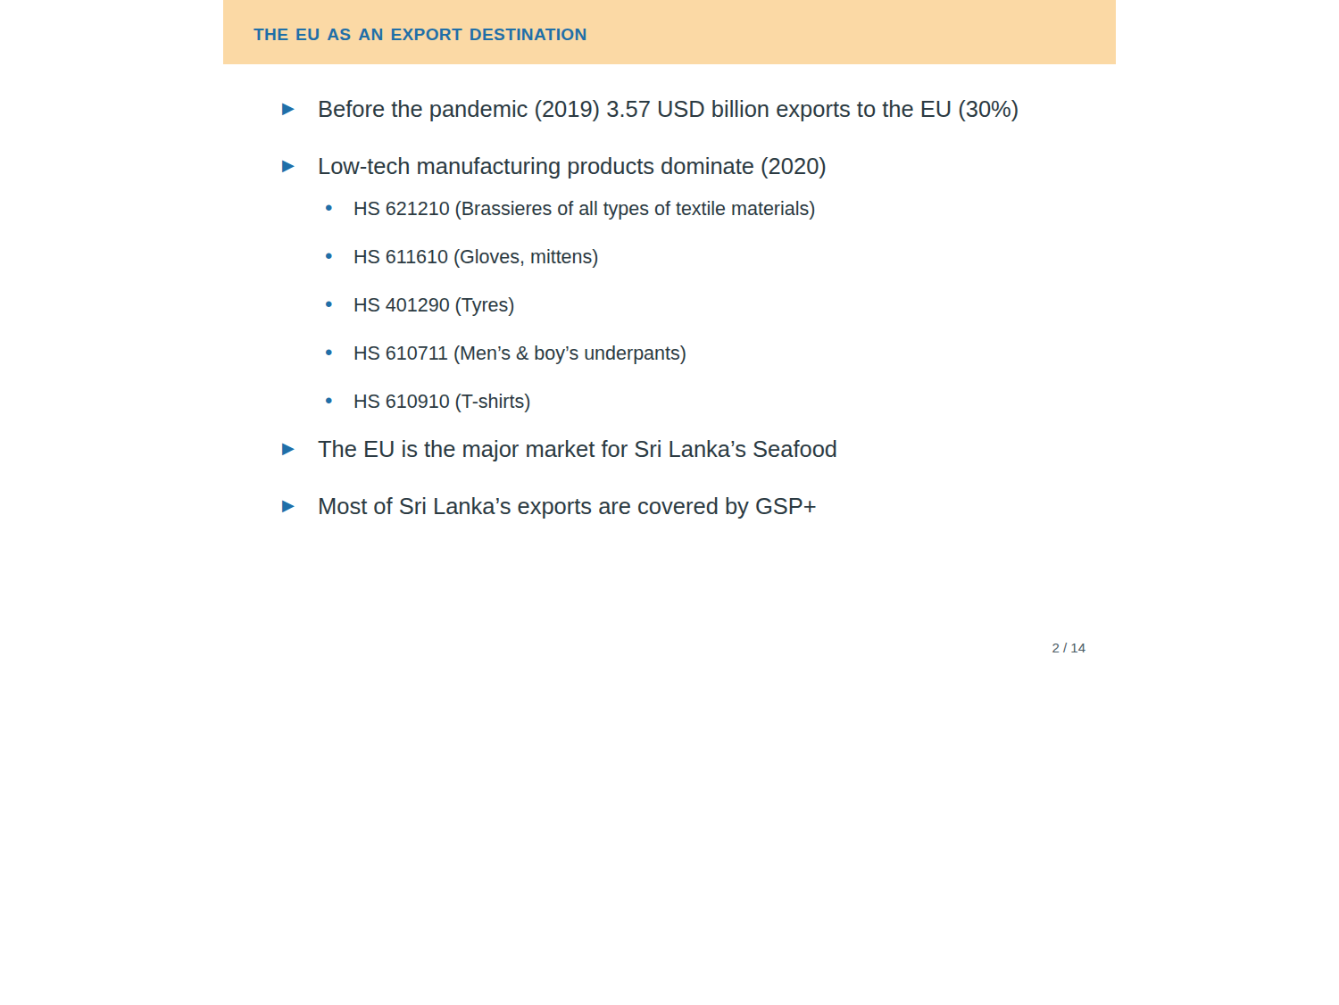The EU as an export destination
Before the pandemic (2019) 3.57 USD billion exports to the EU (30%)
Low-tech manufacturing products dominate (2020)
HS 621210 (Brassieres of all types of textile materials)
HS 611610 (Gloves, mittens)
HS 401290 (Tyres)
HS 610711 (Men’s & boy’s underpants)
HS 610910 (T-shirts)
The EU is the major market for Sri Lanka’s Seafood
Most of Sri Lanka’s exports are covered by GSP+
2 / 14